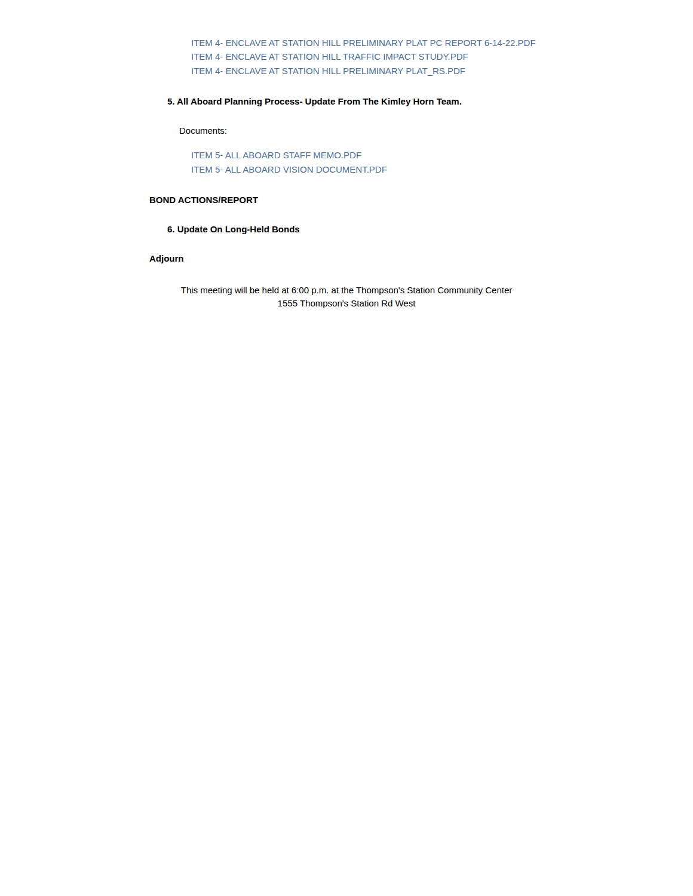ITEM 4- ENCLAVE AT STATION HILL PRELIMINARY PLAT PC REPORT 6-14-22.PDF
ITEM 4- ENCLAVE AT STATION HILL TRAFFIC IMPACT STUDY.PDF
ITEM 4- ENCLAVE AT STATION HILL PRELIMINARY PLAT_RS.PDF
5. All Aboard Planning Process- Update From The Kimley Horn Team.
Documents:
ITEM 5- ALL ABOARD STAFF MEMO.PDF
ITEM 5- ALL ABOARD VISION DOCUMENT.PDF
BOND ACTIONS/REPORT
6. Update On Long-Held Bonds
Adjourn
This meeting will be held at 6:00 p.m. at the Thompson's Station Community Center
1555 Thompson's Station Rd West